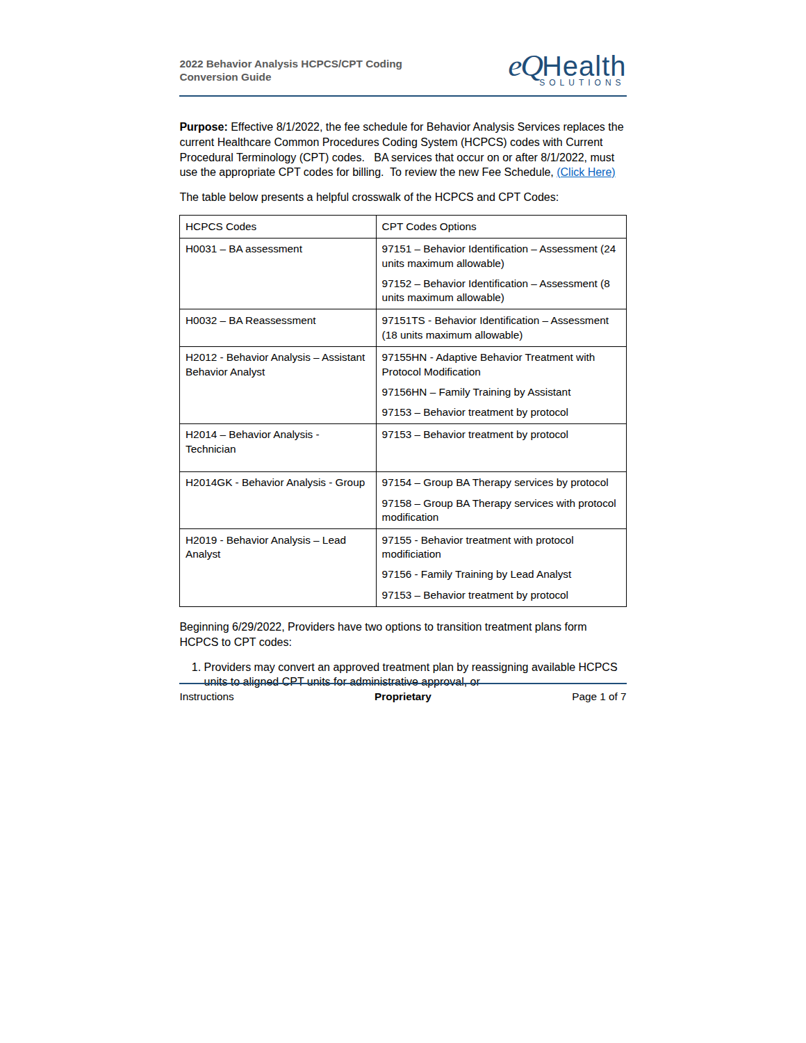2022 Behavior Analysis HCPCS/CPT Coding Conversion Guide
eQ Health SOLUTIONS
Purpose: Effective 8/1/2022, the fee schedule for Behavior Analysis Services replaces the current Healthcare Common Procedures Coding System (HCPCS) codes with Current Procedural Terminology (CPT) codes. BA services that occur on or after 8/1/2022, must use the appropriate CPT codes for billing. To review the new Fee Schedule, (Click Here)
The table below presents a helpful crosswalk of the HCPCS and CPT Codes:
| HCPCS Codes | CPT Codes Options |
| --- | --- |
| H0031 – BA assessment | 97151 – Behavior Identification – Assessment (24 units maximum allowable) 97152 – Behavior Identification – Assessment (8 units maximum allowable) |
| H0032 – BA Reassessment | 97151TS - Behavior Identification – Assessment (18 units maximum allowable) |
| H2012 - Behavior Analysis – Assistant Behavior Analyst | 97155HN - Adaptive Behavior Treatment with Protocol Modification 97156HN – Family Training by Assistant 97153 – Behavior treatment by protocol |
| H2014 – Behavior Analysis - Technician | 97153 – Behavior treatment by protocol |
| H2014GK - Behavior Analysis - Group | 97154 – Group BA Therapy services by protocol 97158 – Group BA Therapy services with protocol modification |
| H2019 - Behavior Analysis – Lead Analyst | 97155 - Behavior treatment with protocol modificiation 97156 - Family Training by Lead Analyst 97153 – Behavior treatment by protocol |
Beginning 6/29/2022, Providers have two options to transition treatment plans form HCPCS to CPT codes:
Providers may convert an approved treatment plan by reassigning available HCPCS units to aligned CPT units for administrative approval, or
Instructions Proprietary Page 1 of 7